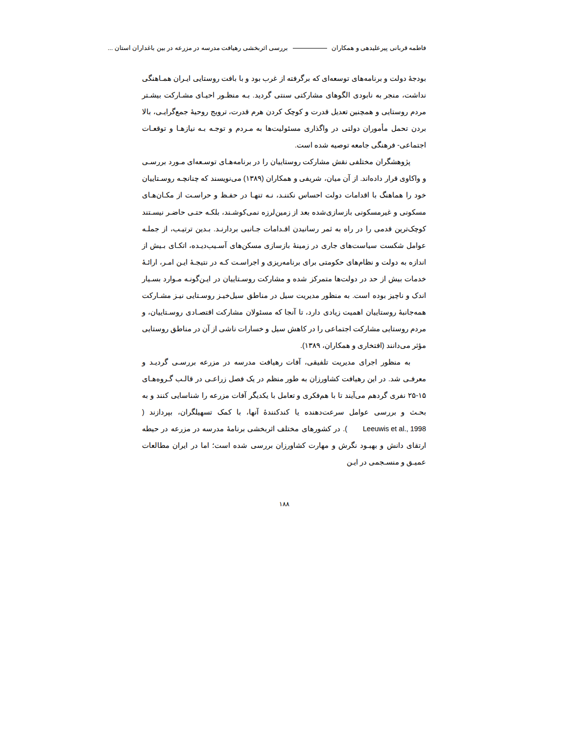فاطمه قربانی پیرعلیدهی و همکاران بررسی اثربخشی رهیافت مدرسه در مزرعه در بین باغداران استان ...
بودجهٔ دولت و برنامه‌های توسعه‌ای که برگرفته از غرب بود و با بافت روستایی ایـران همـاهنگی نداشت، منجر به نابودی الگوهای مشارکتی سنتی گردید. بـه منظـور احیـای مشـارکت بیشـتر مردم روستایی و همچنین تعدیل قدرت و کوچک کردن هرم قدرت، ترویج روحیهٔ جمع‌گرایـی، بالا بردن تحمل مأموران دولتی در واگذاری مسئولیت‌ها به مـردم و توجـه بـه نیازهـا و توقعـات اجتماعی- فرهنگی جامعه توصیه شده است.
پژوهشگران مختلفی نقش مشارکت روستاییان را در برنامه‌هـای توسـعه‌ای مـورد بررسـی و واکاوی قرار داده‌اند. از آن میان، شریفی و همکاران (۱۳۸۹) می‌نویسند که چنانچـه روسـتاییان خود را هماهنگ با اقدامات دولت احساس نکننـد، نـه تنهـا در حفـظ و حراسـت از مکـان‌هـای مسکونی و غیرمسکونی بازسازی‌شده بعد از زمین‌لرزه نمی‌کوشـند، بلکـه حتـی حاضـر نیسـتند کوچک‌ترین قدمی را در راه به ثمر رسانیدن اقـدامات جـانبی بردارنـد. بـدین ترتیـب، از جملـه عوامل شکست سیاست‌های جاری در زمینهٔ بازسازی مسکن‌های آسـیب‌دیـده، اتکـای بـیش از اندازه به دولت و نظام‌های حکومتی برای برنامه‌ریزی و اجراسـت کـه در نتیجـهٔ ایـن امـر، ارائـهٔ خدمات بیش از حد در دولت‌ها متمرکز شده و مشارکت روسـتاییان در ایـن‌گونـه مـوارد بسـیار اندک و ناچیز بوده است. به منظور مدیریت سیل در مناطق سیل‌خیـز روسـتایی نیـز مشـارکت همه‌جانبهٔ روستاییان اهمیت زیادی دارد، تا آنجا که مسئولان مشارکت اقتصـادی روسـتاییان، و مردم روستایی مشارکت اجتماعی را در کاهش سیل و خسارات ناشی از آن در مناطق روستایی مؤثر می‌دانند (افتخاری و همکاران، ۱۳۸۹).
به منظور اجرای مدیریت تلفیقی، آفات رهیافت مدرسه در مزرعه بررسـی گردیـد و معرفـی شد. در این رهیافت کشاورزان به طور منظم در یک فصل زراعـی در قالـب گـروه‌هـای ۱۵-۲۵ نفری گردهم می‌آیند تا با هم‌فکری و تعامل با یکدیگر آفات مزرعه را شناسایی کنند و به بحـث و بررسی عوامل سرعت‌دهنده یا کندکنندهٔ آنها، با کمک تسهیلگران، بپردازند (Leeuwis et al., 1998). در کشورهای مختلف اثربخشی برنامهٔ مدرسه در مزرعه در حیطه ارتقای دانش و بهبـود نگرش و مهارت کشاورزان بررسی شده است؛ اما در ایران مطالعات عمیـق و منسـجمی در ایـن
۱۸۸